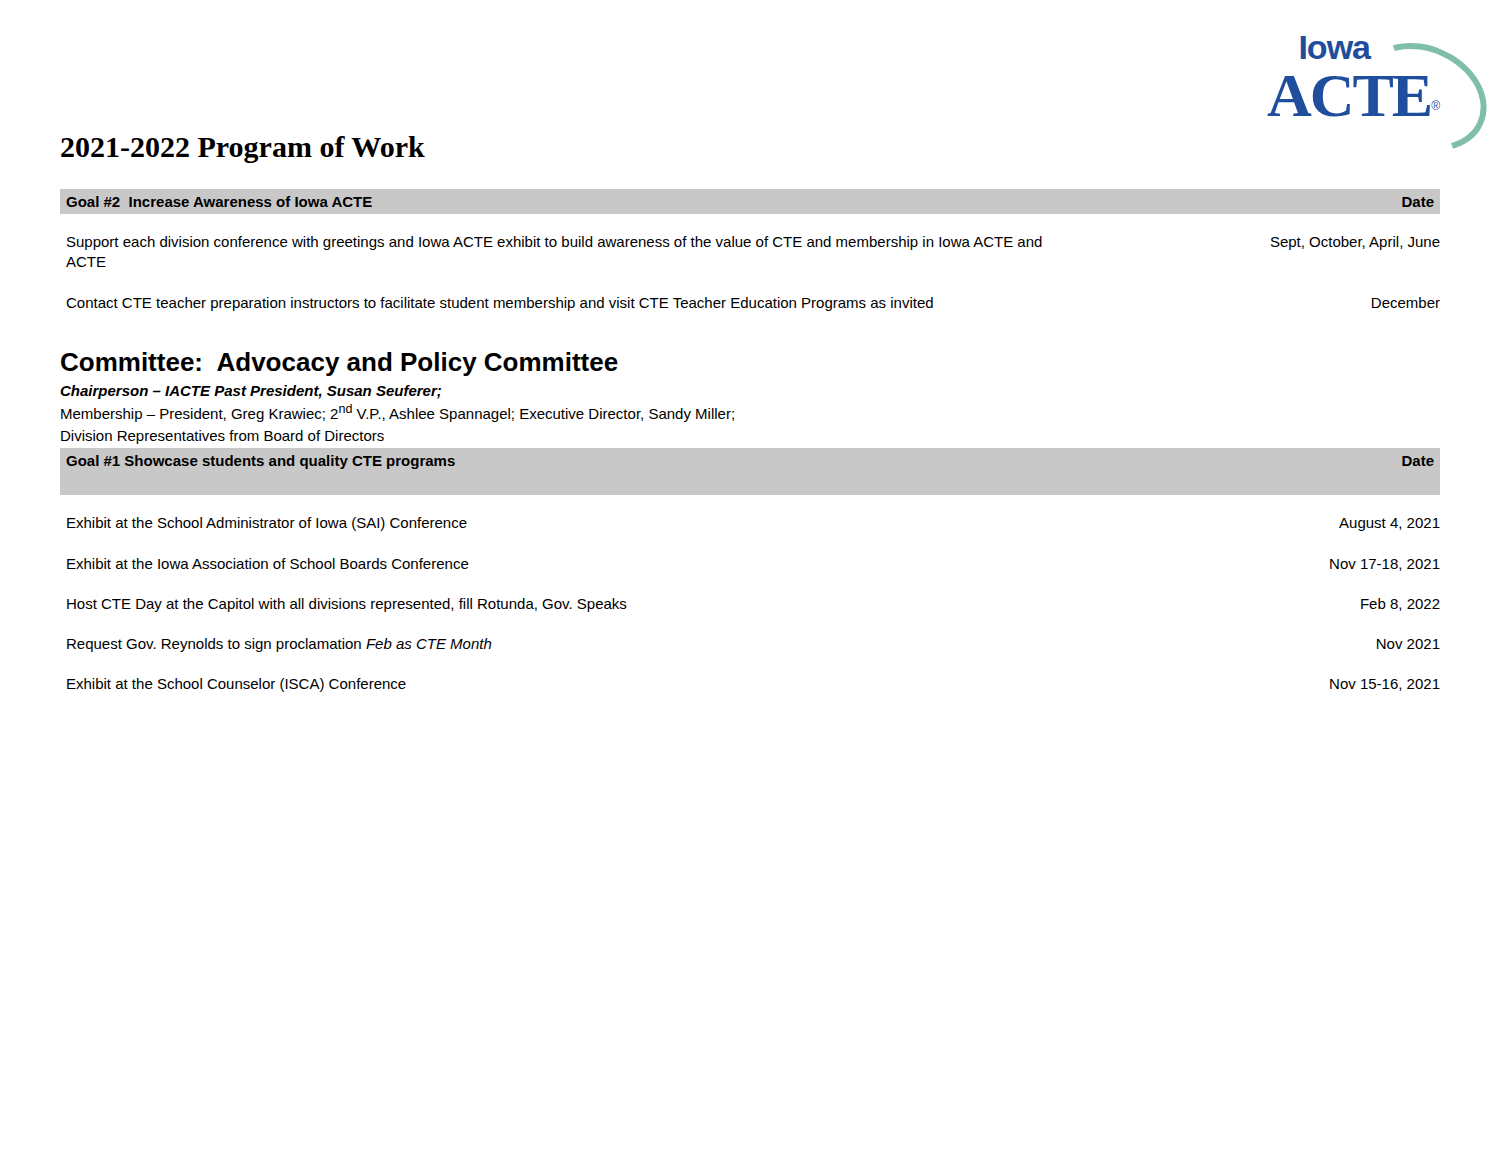Iowa ACTE®
2021-2022 Program of Work
Goal #2 Increase Awareness of Iowa ACTE Date
Support each division conference with greetings and Iowa ACTE exhibit to build awareness of the value of CTE and membership in Iowa ACTE and ACTE Sept, October, April, June
Contact CTE teacher preparation instructors to facilitate student membership and visit CTE Teacher Education Programs as invited December
Committee: Advocacy and Policy Committee
Chairperson – IACTE Past President, Susan Seuferer;
Membership – President, Greg Krawiec; 2nd V.P., Ashlee Spannagel; Executive Director, Sandy Miller;
Division Representatives from Board of Directors
Goal #1 Showcase students and quality CTE programs Date
Exhibit at the School Administrator of Iowa (SAI) Conference August 4, 2021
Exhibit at the Iowa Association of School Boards Conference Nov 17-18, 2021
Host CTE Day at the Capitol with all divisions represented, fill Rotunda, Gov. Speaks Feb 8, 2022
Request Gov. Reynolds to sign proclamation Feb as CTE Month Nov 2021
Exhibit at the School Counselor (ISCA) Conference Nov 15-16, 2021